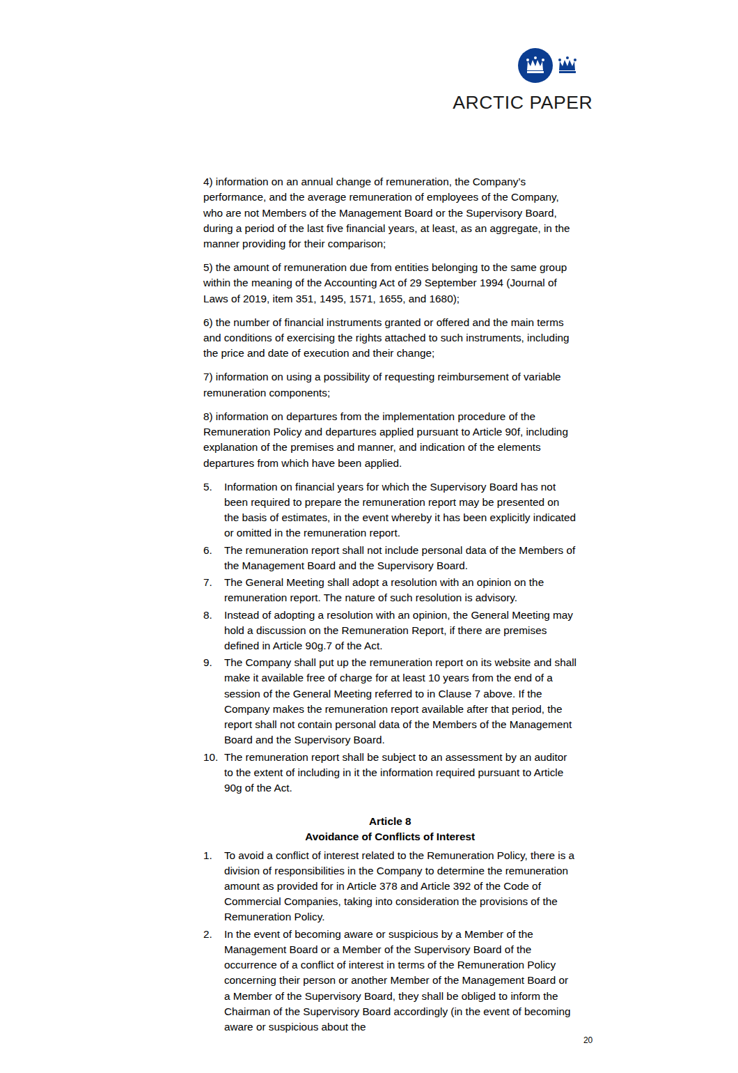ARCTIC PAPER
4) information on an annual change of remuneration, the Company’s performance, and the average remuneration of employees of the Company, who are not Members of the Management Board or the Supervisory Board, during a period of the last five financial years, at least, as an aggregate, in the manner providing for their comparison;
5) the amount of remuneration due from entities belonging to the same group within the meaning of the Accounting Act of 29 September 1994 (Journal of Laws of 2019, item 351, 1495, 1571, 1655, and 1680);
6) the number of financial instruments granted or offered and the main terms and conditions of exercising the rights attached to such instruments, including the price and date of execution and their change;
7) information on using a possibility of requesting reimbursement of variable remuneration components;
8) information on departures from the implementation procedure of the Remuneration Policy and departures applied pursuant to Article 90f, including explanation of the premises and manner, and indication of the elements departures from which have been applied.
Information on financial years for which the Supervisory Board has not been required to prepare the remuneration report may be presented on the basis of estimates, in the event whereby it has been explicitly indicated or omitted in the remuneration report.
The remuneration report shall not include personal data of the Members of the Management Board and the Supervisory Board.
The General Meeting shall adopt a resolution with an opinion on the remuneration report. The nature of such resolution is advisory.
Instead of adopting a resolution with an opinion, the General Meeting may hold a discussion on the Remuneration Report, if there are premises defined in Article 90g.7 of the Act.
The Company shall put up the remuneration report on its website and shall make it available free of charge for at least 10 years from the end of a session of the General Meeting referred to in Clause 7 above. If the Company makes the remuneration report available after that period, the report shall not contain personal data of the Members of the Management Board and the Supervisory Board.
The remuneration report shall be subject to an assessment by an auditor to the extent of including in it the information required pursuant to Article 90g of the Act.
Article 8
Avoidance of Conflicts of Interest
To avoid a conflict of interest related to the Remuneration Policy, there is a division of responsibilities in the Company to determine the remuneration amount as provided for in Article 378 and Article 392 of the Code of Commercial Companies, taking into consideration the provisions of the Remuneration Policy.
In the event of becoming aware or suspicious by a Member of the Management Board or a Member of the Supervisory Board of the occurrence of a conflict of interest in terms of the Remuneration Policy concerning their person or another Member of the Management Board or a Member of the Supervisory Board, they shall be obliged to inform the Chairman of the Supervisory Board accordingly (in the event of becoming aware or suspicious about the
20